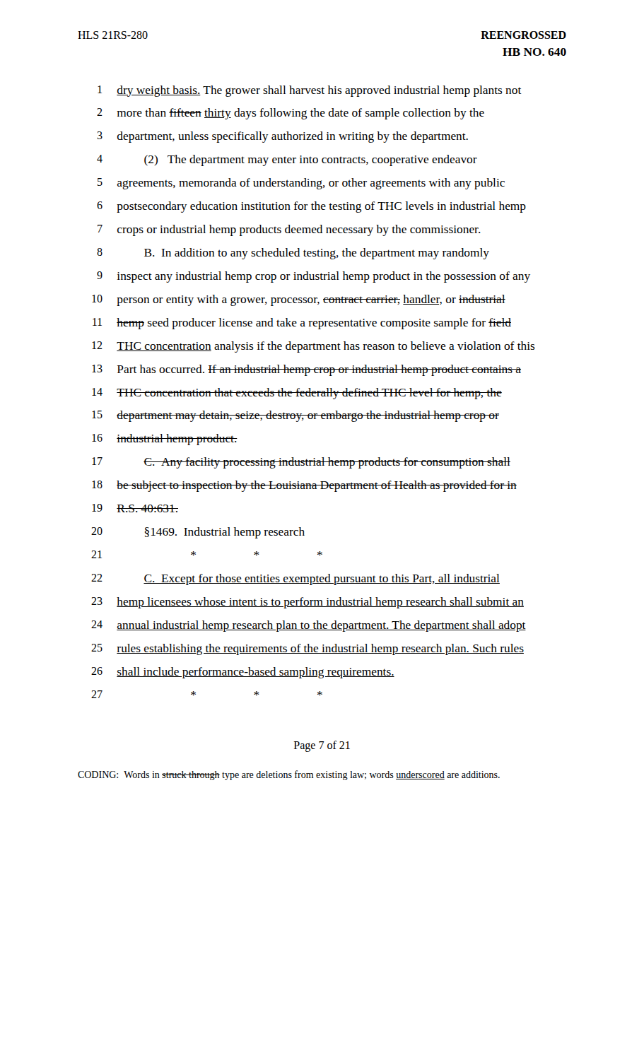HLS 21RS-280
REENGROSSED
HB NO. 640
dry weight basis. The grower shall harvest his approved industrial hemp plants not
more than fifteen thirty days following the date of sample collection by the
department, unless specifically authorized in writing by the department.
(2) The department may enter into contracts, cooperative endeavor
agreements, memoranda of understanding, or other agreements with any public
postsecondary education institution for the testing of THC levels in industrial hemp
crops or industrial hemp products deemed necessary by the commissioner.
B. In addition to any scheduled testing, the department may randomly
inspect any industrial hemp crop or industrial hemp product in the possession of any
person or entity with a grower, processor, contract carrier, handler, or industrial
hemp seed producer license and take a representative composite sample for field
THC concentration analysis if the department has reason to believe a violation of this
Part has occurred. If an industrial hemp crop or industrial hemp product contains a
THC concentration that exceeds the federally defined THC level for hemp, the
department may detain, seize, destroy, or embargo the industrial hemp crop or
industrial hemp product.
C. Any facility processing industrial hemp products for consumption shall
be subject to inspection by the Louisiana Department of Health as provided for in
R.S. 40:631.
§1469. Industrial hemp research
* * *
C. Except for those entities exempted pursuant to this Part, all industrial
hemp licensees whose intent is to perform industrial hemp research shall submit an
annual industrial hemp research plan to the department. The department shall adopt
rules establishing the requirements of the industrial hemp research plan. Such rules
shall include performance-based sampling requirements.
* * *
Page 7 of 21
CODING: Words in struck through type are deletions from existing law; words underscored are additions.